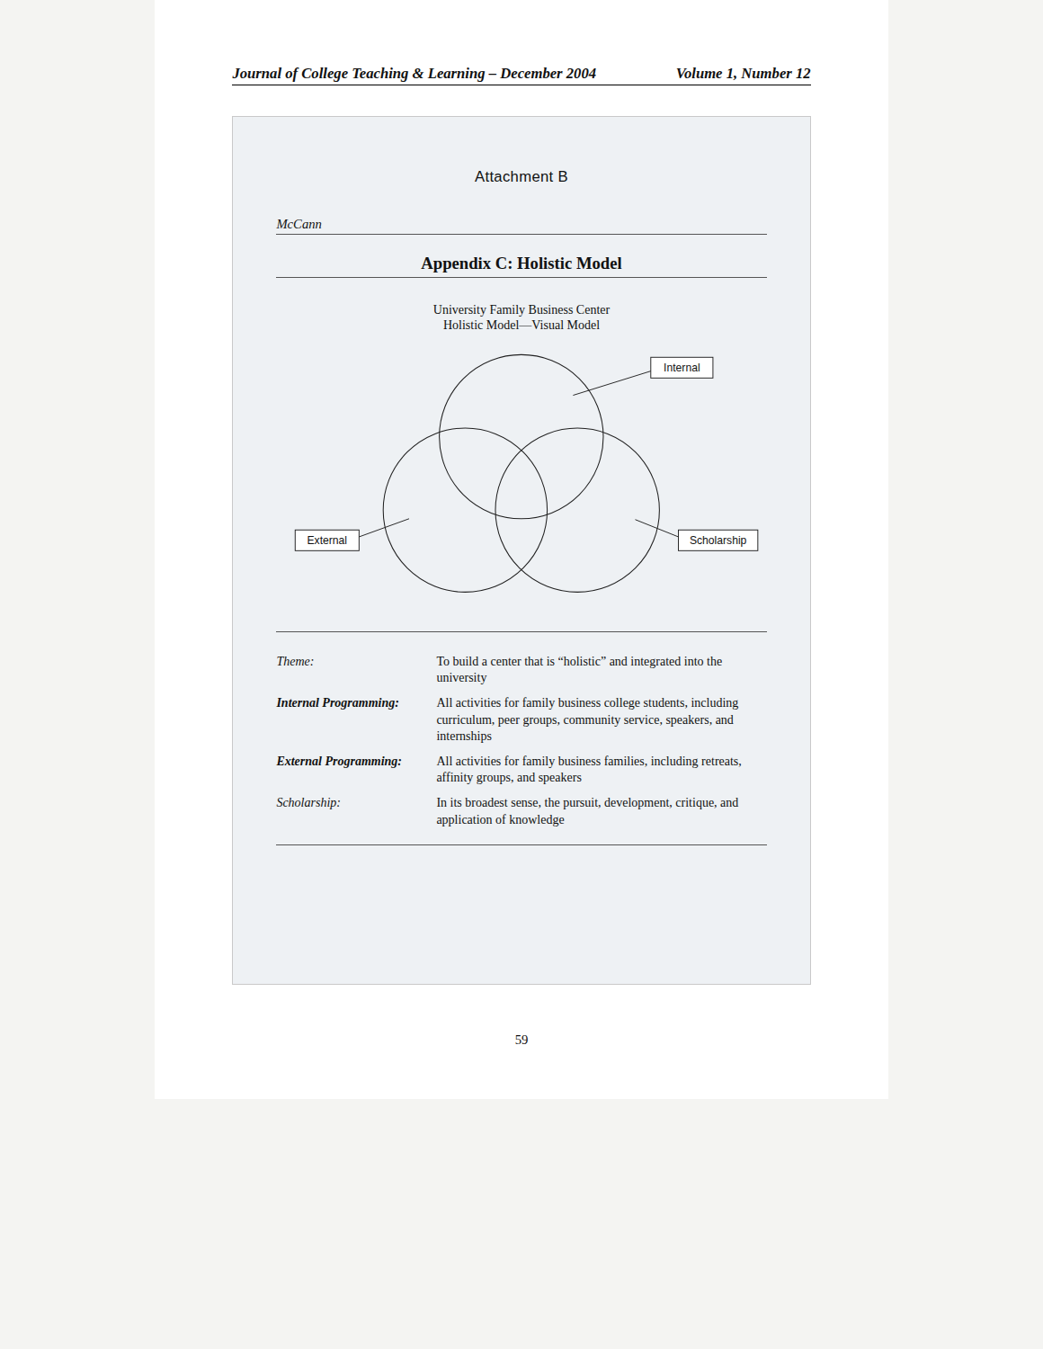Journal of College Teaching & Learning – December 2004 Volume 1, Number 12
Attachment B
McCann
Appendix C: Holistic Model
University Family Business Center
Holistic Model—Visual Model
Internal External Scholarship
| Theme: | To build a center that is “holistic” and integrated into the university |
| Internal Programming: | All activities for family business college students, including curriculum, peer groups, community service, speakers, and internships |
| External Programming: | All activities for family business families, including retreats, affinity groups, and speakers |
| Scholarship: | In its broadest sense, the pursuit, development, critique, and application of knowledge |
59